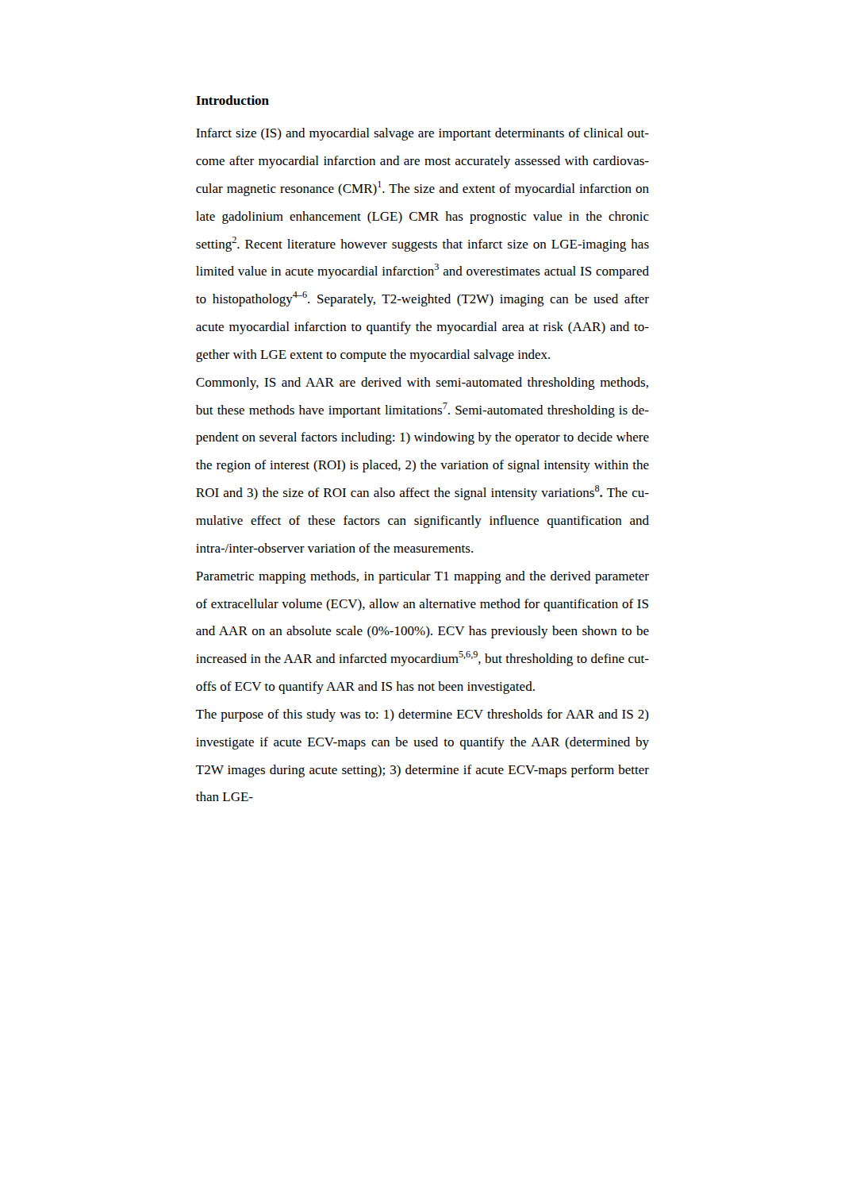Introduction
Infarct size (IS) and myocardial salvage are important determinants of clinical outcome after myocardial infarction and are most accurately assessed with cardiovascular magnetic resonance (CMR)1. The size and extent of myocardial infarction on late gadolinium enhancement (LGE) CMR has prognostic value in the chronic setting2. Recent literature however suggests that infarct size on LGE-imaging has limited value in acute myocardial infarction3 and overestimates actual IS compared to histopathology4–6. Separately, T2-weighted (T2W) imaging can be used after acute myocardial infarction to quantify the myocardial area at risk (AAR) and together with LGE extent to compute the myocardial salvage index.
Commonly, IS and AAR are derived with semi-automated thresholding methods, but these methods have important limitations7. Semi-automated thresholding is dependent on several factors including: 1) windowing by the operator to decide where the region of interest (ROI) is placed, 2) the variation of signal intensity within the ROI and 3) the size of ROI can also affect the signal intensity variations8. The cumulative effect of these factors can significantly influence quantification and intra-/inter-observer variation of the measurements.
Parametric mapping methods, in particular T1 mapping and the derived parameter of extracellular volume (ECV), allow an alternative method for quantification of IS and AAR on an absolute scale (0%-100%). ECV has previously been shown to be increased in the AAR and infarcted myocardium5,6,9, but thresholding to define cut-offs of ECV to quantify AAR and IS has not been investigated.
The purpose of this study was to: 1) determine ECV thresholds for AAR and IS 2) investigate if acute ECV-maps can be used to quantify the AAR (determined by T2W images during acute setting); 3) determine if acute ECV-maps perform better than LGE-